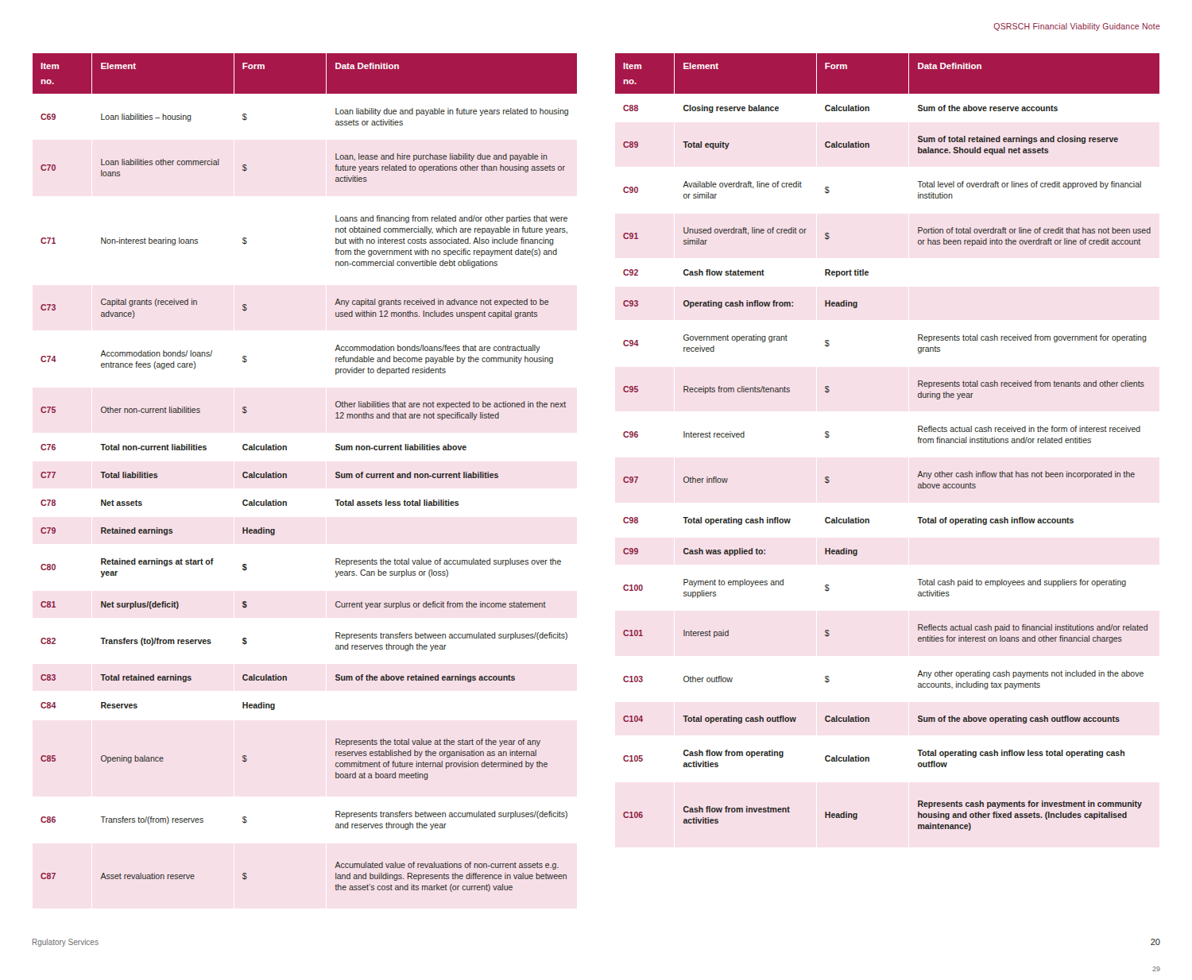QSRSCH Financial Viability Guidance Note
| Item no. | Element | Form | Data Definition |
| --- | --- | --- | --- |
| C69 | Loan liabilities – housing | $ | Loan liability due and payable in future years related to housing assets or activities |
| C70 | Loan liabilities other commercial loans | $ | Loan, lease and hire purchase liability due and payable in future years related to operations other than housing assets or activities |
| C71 | Non-interest bearing loans | $ | Loans and financing from related and/or other parties that were not obtained commercially, which are repayable in future years, but with no interest costs associated. Also include financing from the government with no specific repayment date(s) and non-commercial convertible debt obligations |
| C73 | Capital grants (received in advance) | $ | Any capital grants received in advance not expected to be used within 12 months. Includes unspent capital grants |
| C74 | Accommodation bonds/ loans/ entrance fees (aged care) | $ | Accommodation bonds/loans/fees that are contractually refundable and become payable by the community housing provider to departed residents |
| C75 | Other non-current liabilities | $ | Other liabilities that are not expected to be actioned in the next 12 months and that are not specifically listed |
| C76 | Total non-current liabilities | Calculation | Sum non-current liabilities above |
| C77 | Total liabilities | Calculation | Sum of current and non-current liabilities |
| C78 | Net assets | Calculation | Total assets less total liabilities |
| C79 | Retained earnings | Heading | |
| C80 | Retained earnings at start of year | $ | Represents the total value of accumulated surpluses over the years. Can be surplus or (loss) |
| C81 | Net surplus/(deficit) | $ | Current year surplus or deficit from the income statement |
| C82 | Transfers (to)/from reserves | $ | Represents transfers between accumulated surpluses/(deficits) and reserves through the year |
| C83 | Total retained earnings | Calculation | Sum of the above retained earnings accounts |
| C84 | Reserves | Heading | |
| C85 | Opening balance | $ | Represents the total value at the start of the year of any reserves established by the organisation as an internal commitment of future internal provision determined by the board at a board meeting |
| C86 | Transfers to/(from) reserves | $ | Represents transfers between accumulated surpluses/(deficits) and reserves through the year |
| C87 | Asset revaluation reserve | $ | Accumulated value of revaluations of non-current assets e.g. land and buildings. Represents the difference in value between the asset’s cost and its market (or current) value |
| Item no. | Element | Form | Data Definition |
| --- | --- | --- | --- |
| C88 | Closing reserve balance | Calculation | Sum of the above reserve accounts |
| C89 | Total equity | Calculation | Sum of total retained earnings and closing reserve balance. Should equal net assets |
| C90 | Available overdraft, line of credit or similar | $ | Total level of overdraft or lines of credit approved by financial institution |
| C91 | Unused overdraft, line of credit or similar | $ | Portion of total overdraft or line of credit that has not been used or has been repaid into the overdraft or line of credit account |
| C92 | Cash flow statement | Report title | |
| C93 | Operating cash inflow from: | Heading | |
| C94 | Government operating grant received | $ | Represents total cash received from government for operating grants |
| C95 | Receipts from clients/tenants | $ | Represents total cash received from tenants and other clients during the year |
| C96 | Interest received | $ | Reflects actual cash received in the form of interest received from financial institutions and/or related entities |
| C97 | Other inflow | $ | Any other cash inflow that has not been incorporated in the above accounts |
| C98 | Total operating cash inflow | Calculation | Total of operating cash inflow accounts |
| C99 | Cash was applied to: | Heading | |
| C100 | Payment to employees and suppliers | $ | Total cash paid to employees and suppliers for operating activities |
| C101 | Interest paid | $ | Reflects actual cash paid to financial institutions and/or related entities for interest on loans and other financial charges |
| C103 | Other outflow | $ | Any other operating cash payments not included in the above accounts, including tax payments |
| C104 | Total operating cash outflow | Calculation | Sum of the above operating cash outflow accounts |
| C105 | Cash flow from operating activities | Calculation | Total operating cash inflow less total operating cash outflow |
| C106 | Cash flow from investment activities | Heading | Represents cash payments for investment in community housing and other fixed assets. (Includes capitalised maintenance) |
Rgulatory Services
20
29